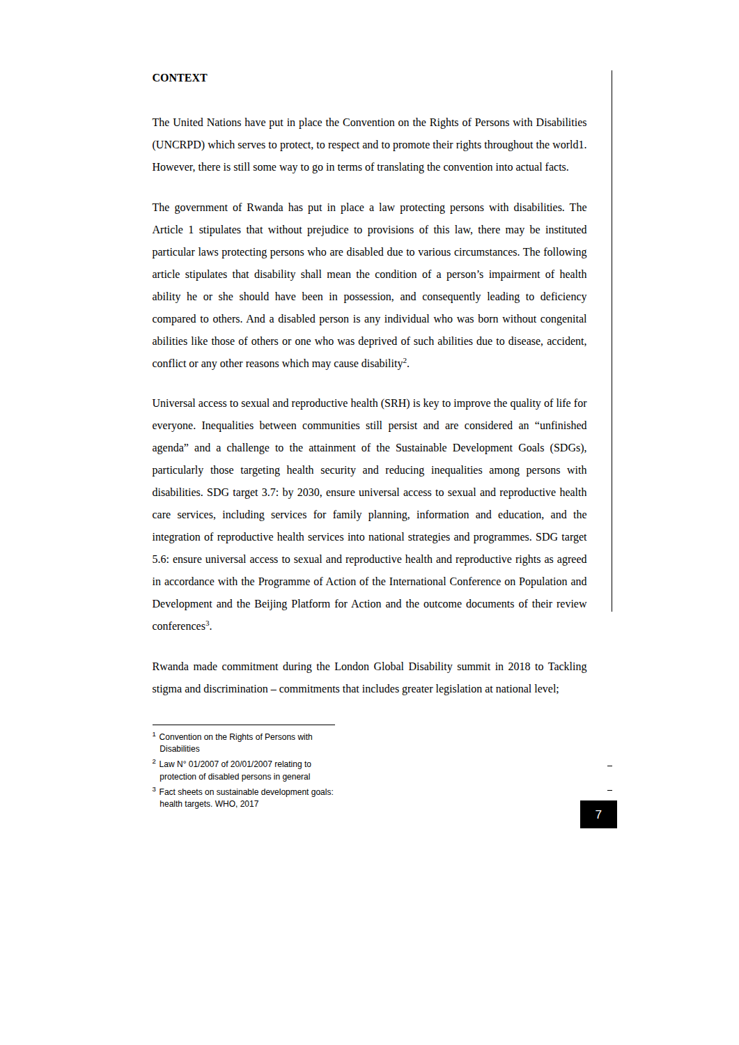CONTEXT
The United Nations have put in place the Convention on the Rights of Persons with Disabilities (UNCRPD) which serves to protect, to respect and to promote their rights throughout the world1. However, there is still some way to go in terms of translating the convention into actual facts.
The government of Rwanda has put in place a law protecting persons with disabilities. The Article 1 stipulates that without prejudice to provisions of this law, there may be instituted particular laws protecting persons who are disabled due to various circumstances. The following article stipulates that disability shall mean the condition of a person’s impairment of health ability he or she should have been in possession, and consequently leading to deficiency compared to others. And a disabled person is any individual who was born without congenital abilities like those of others or one who was deprived of such abilities due to disease, accident, conflict or any other reasons which may cause disability2.
Universal access to sexual and reproductive health (SRH) is key to improve the quality of life for everyone. Inequalities between communities still persist and are considered an “unfinished agenda” and a challenge to the attainment of the Sustainable Development Goals (SDGs), particularly those targeting health security and reducing inequalities among persons with disabilities. SDG target 3.7: by 2030, ensure universal access to sexual and reproductive health care services, including services for family planning, information and education, and the integration of reproductive health services into national strategies and programmes. SDG target 5.6: ensure universal access to sexual and reproductive health and reproductive rights as agreed in accordance with the Programme of Action of the International Conference on Population and Development and the Beijing Platform for Action and the outcome documents of their review conferences3.
Rwanda made commitment during the London Global Disability summit in 2018 to Tackling stigma and discrimination – commitments that includes greater legislation at national level;
1 Convention on the Rights of Persons with Disabilities
2 Law N° 01/2007 of 20/01/2007 relating to protection of disabled persons in general
3 Fact sheets on sustainable development goals: health targets. WHO, 2017
7